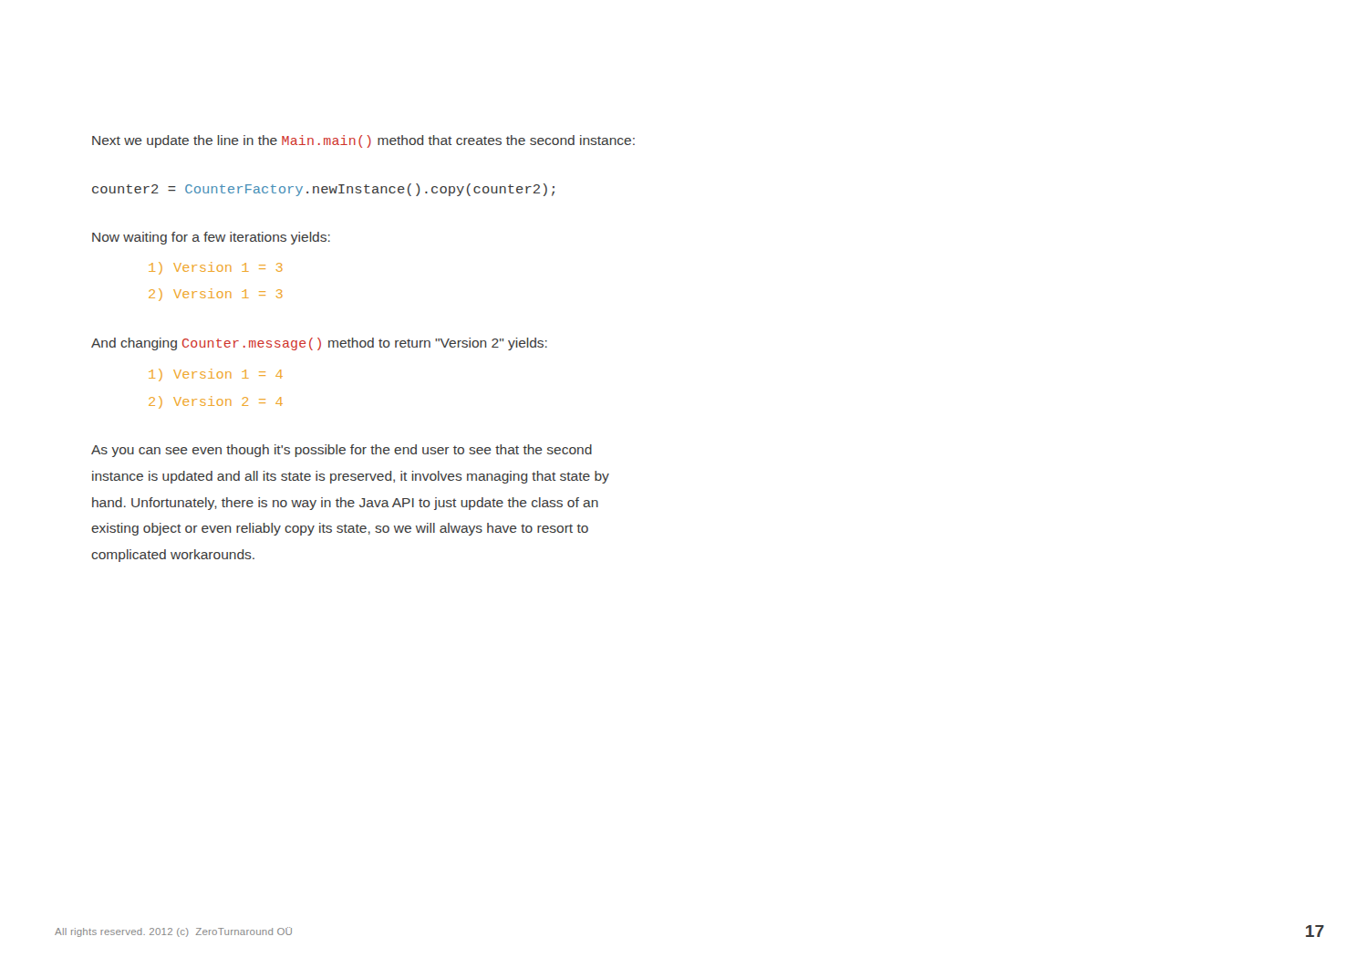Next we update the line in the Main.main() method that creates the second instance:
counter2 = CounterFactory.newInstance().copy(counter2);
Now waiting for a few iterations yields:
1) Version 1 = 3
2) Version 1 = 3
And changing Counter.message() method to return "Version 2" yields:
1) Version 1 = 4
2) Version 2 = 4
As you can see even though it's possible for the end user to see that the second instance is updated and all its state is preserved, it involves managing that state by hand. Unfortunately, there is no way in the Java API to just update the class of an existing object or even reliably copy its state, so we will always have to resort to complicated workarounds.
All rights reserved. 2012 (c) ZeroTurnaround OÜ
17